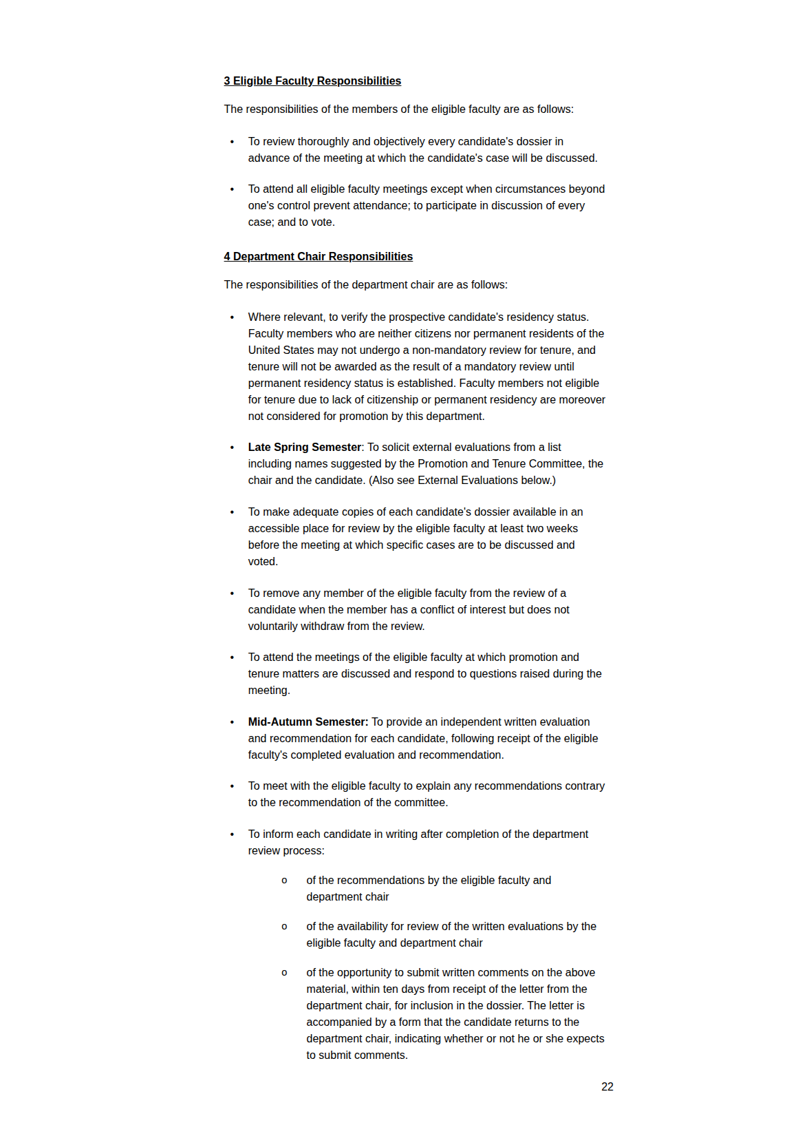3 Eligible Faculty Responsibilities
The responsibilities of the members of the eligible faculty are as follows:
To review thoroughly and objectively every candidate's dossier in advance of the meeting at which the candidate's case will be discussed.
To attend all eligible faculty meetings except when circumstances beyond one's control prevent attendance; to participate in discussion of every case; and to vote.
4 Department Chair Responsibilities
The responsibilities of the department chair are as follows:
Where relevant, to verify the prospective candidate's residency status. Faculty members who are neither citizens nor permanent residents of the United States may not undergo a non-mandatory review for tenure, and tenure will not be awarded as the result of a mandatory review until permanent residency status is established. Faculty members not eligible for tenure due to lack of citizenship or permanent residency are moreover not considered for promotion by this department.
Late Spring Semester: To solicit external evaluations from a list including names suggested by the Promotion and Tenure Committee, the chair and the candidate. (Also see External Evaluations below.)
To make adequate copies of each candidate's dossier available in an accessible place for review by the eligible faculty at least two weeks before the meeting at which specific cases are to be discussed and voted.
To remove any member of the eligible faculty from the review of a candidate when the member has a conflict of interest but does not voluntarily withdraw from the review.
To attend the meetings of the eligible faculty at which promotion and tenure matters are discussed and respond to questions raised during the meeting.
Mid-Autumn Semester: To provide an independent written evaluation and recommendation for each candidate, following receipt of the eligible faculty's completed evaluation and recommendation.
To meet with the eligible faculty to explain any recommendations contrary to the recommendation of the committee.
To inform each candidate in writing after completion of the department review process:
of the recommendations by the eligible faculty and department chair
of the availability for review of the written evaluations by the eligible faculty and department chair
of the opportunity to submit written comments on the above material, within ten days from receipt of the letter from the department chair, for inclusion in the dossier. The letter is accompanied by a form that the candidate returns to the department chair, indicating whether or not he or she expects to submit comments.
22